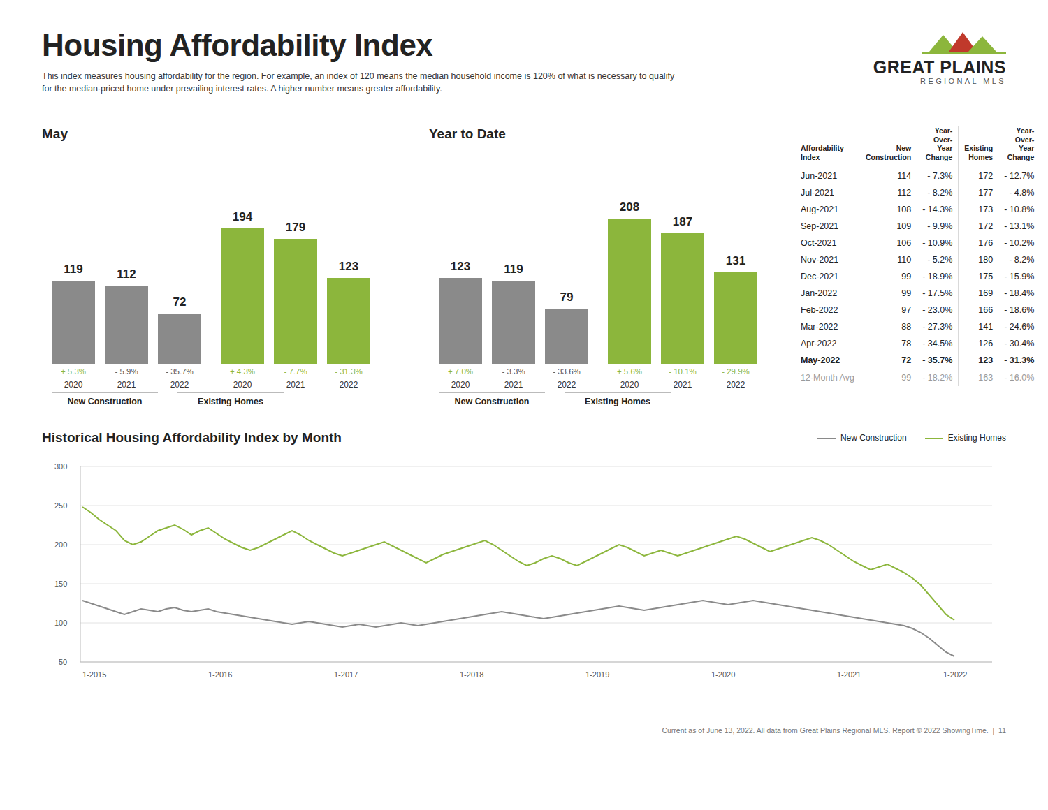Housing Affordability Index
This index measures housing affordability for the region. For example, an index of 120 means the median household income is 120% of what is necessary to qualify for the median-priced home under prevailing interest rates. A higher number means greater affordability.
GREAT PLAINS
REGIONAL MLS
May
119
112
72
194
179
123
+ 5.3%
- 5.9%
- 35.7%
+ 4.3%
- 7.7%
- 31.3%
2020
2021
2022
2020
2021
2022
New Construction
Existing Homes
Year to Date
123
119
79
208
187
131
+ 7.0%
- 3.3%
- 33.6%
+ 5.6%
- 10.1%
- 29.9%
2020
2021
2022
2020
2021
2022
New Construction
Existing Homes
| Affordability Index | New Construction | Year-Over-Year Change | Existing Homes | Year-Over-Year Change |
| --- | --- | --- | --- | --- |
| Jun-2021 | 114 | - 7.3% | 172 | - 12.7% |
| Jul-2021 | 112 | - 8.2% | 177 | - 4.8% |
| Aug-2021 | 108 | - 14.3% | 173 | - 10.8% |
| Sep-2021 | 109 | - 9.9% | 172 | - 13.1% |
| Oct-2021 | 106 | - 10.9% | 176 | - 10.2% |
| Nov-2021 | 110 | - 5.2% | 180 | - 8.2% |
| Dec-2021 | 99 | - 18.9% | 175 | - 15.9% |
| Jan-2022 | 99 | - 17.5% | 169 | - 18.4% |
| Feb-2022 | 97 | - 23.0% | 166 | - 18.6% |
| Mar-2022 | 88 | - 27.3% | 141 | - 24.6% |
| Apr-2022 | 78 | - 34.5% | 126 | - 30.4% |
| May-2022 | 72 | - 35.7% | 123 | - 31.3% |
| 12-Month Avg | 99 | - 18.2% | 163 | - 16.0% |
Historical Housing Affordability Index by Month
New Construction
Existing Homes
300 250 200 150 100 50 1-2015 1-2016 1-2017 1-2018 1-2019 1-2020 1-2021 1-2022
Current as of June 13, 2022. All data from Great Plains Regional MLS. Report © 2022 ShowingTime. | 11